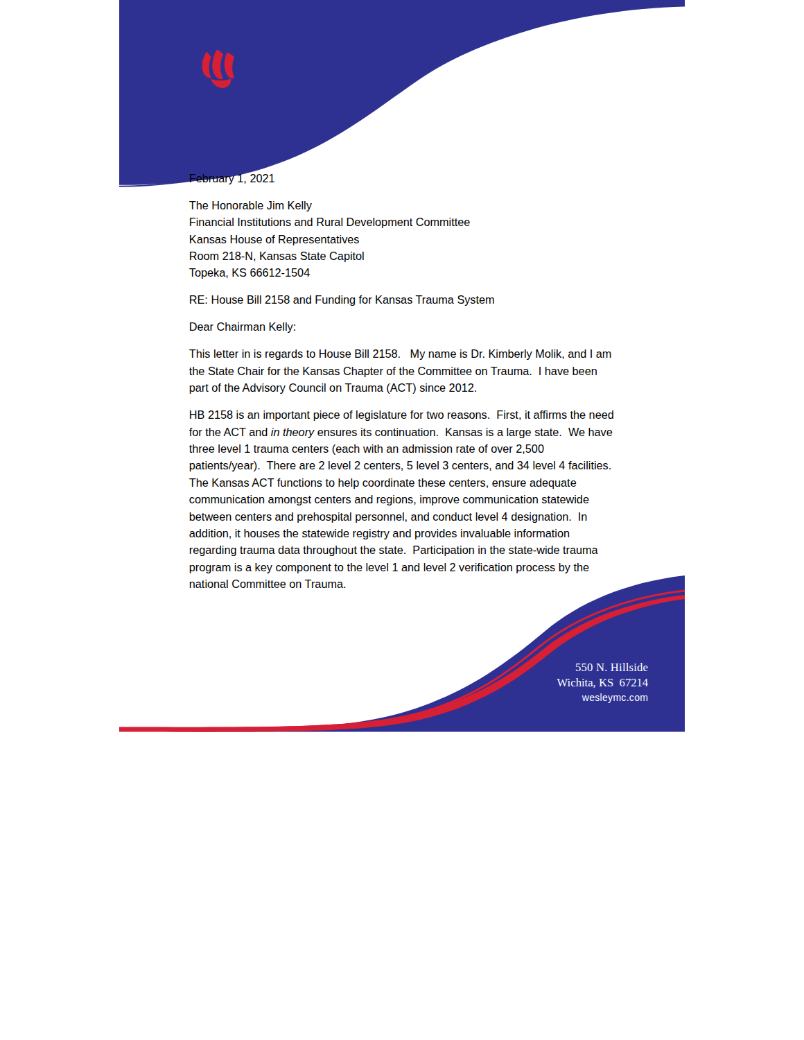wesley children's hospital
February 1, 2021
The Honorable Jim Kelly Financial Institutions and Rural Development Committee Kansas House of Representatives Room 218-N, Kansas State Capitol Topeka, KS 66612-1504
RE: House Bill 2158 and Funding for Kansas Trauma System
Dear Chairman Kelly:
This letter in is regards to House Bill 2158. My name is Dr. Kimberly Molik, and I am the State Chair for the Kansas Chapter of the Committee on Trauma. I have been part of the Advisory Council on Trauma (ACT) since 2012.
HB 2158 is an important piece of legislature for two reasons. First, it affirms the need for the ACT and in theory ensures its continuation. Kansas is a large state. We have three level 1 trauma centers (each with an admission rate of over 2,500 patients/year). There are 2 level 2 centers, 5 level 3 centers, and 34 level 4 facilities. The Kansas ACT functions to help coordinate these centers, ensure adequate communication amongst centers and regions, improve communication statewide between centers and prehospital personnel, and conduct level 4 designation. In addition, it houses the statewide registry and provides invaluable information regarding trauma data throughout the state. Participation in the state-wide trauma program is a key component to the level 1 and level 2 verification process by the national Committee on Trauma.
550 N. Hillside
Wichita, KS 67214
wesleymc.com